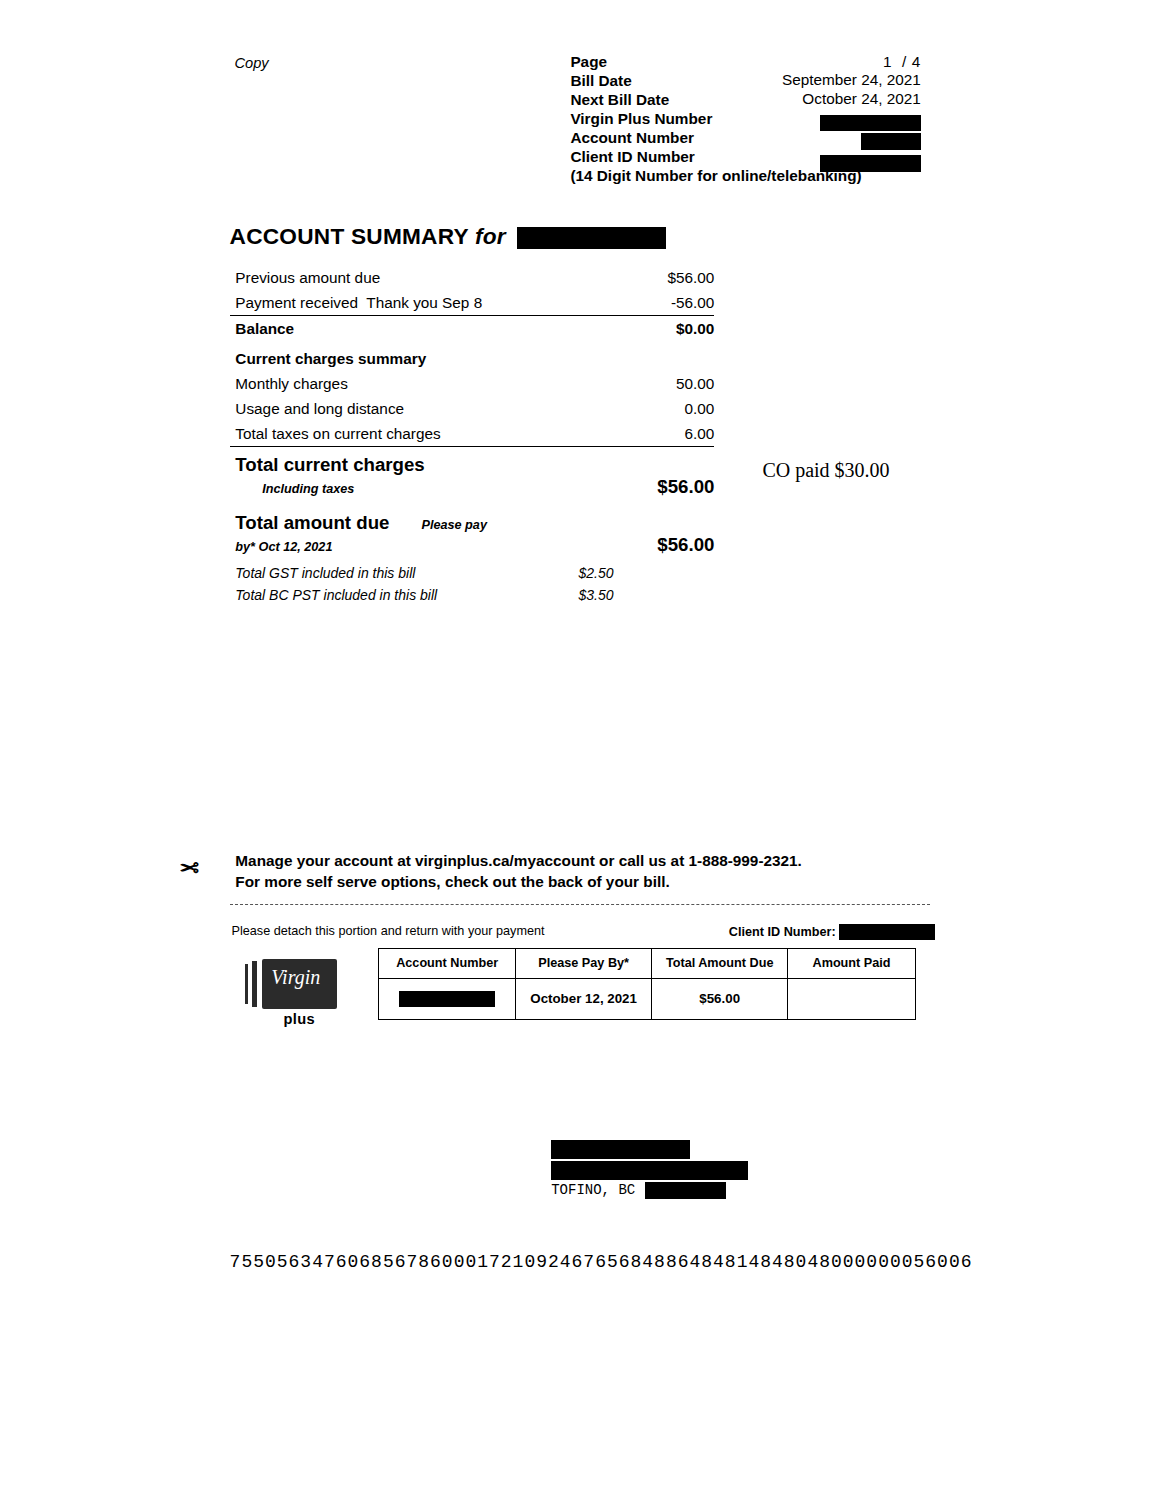Copy
| Page |
| Bill Date |
| Next Bill Date |
| Virgin Plus Number |
| Account Number |
| Client ID Number |
| (14 Digit Number for online/telebanking) |
1 / 4
September 24, 2021
October 24, 2021
ACCOUNT SUMMARY for
CO paid $30.00
| Previous amount due | | $56.00 |
| Payment received Thank you Sep 8 | | -56.00 |
| Balance | | $0.00 |
| Current charges summary | | |
| Monthly charges | | 50.00 |
| Usage and long distance | | 0.00 |
| Total taxes on current charges | | 6.00 |
| Total current charges Including taxes | | $56.00 |
| Total amount due Please pay by* Oct 12, 2021 | | $56.00 |
| Total GST included in this bill | $2.50 | |
| Total BC PST included in this bill | $3.50 | |
✂ Manage your account at virginplus.ca/myaccount or call us at 1-888-999-2321.
For more self serve options, check out the back of your bill.
Please detach this portion and return with your payment Client ID Number:
Virgin
plus
| Account Number | Please Pay By* | Total Amount Due | Amount Paid |
| --- | --- | --- | --- |
| | October 12, 2021 | $56.00 | |
TOFINO, BC
755056347606856786000172109246765684886484814848048000000056006